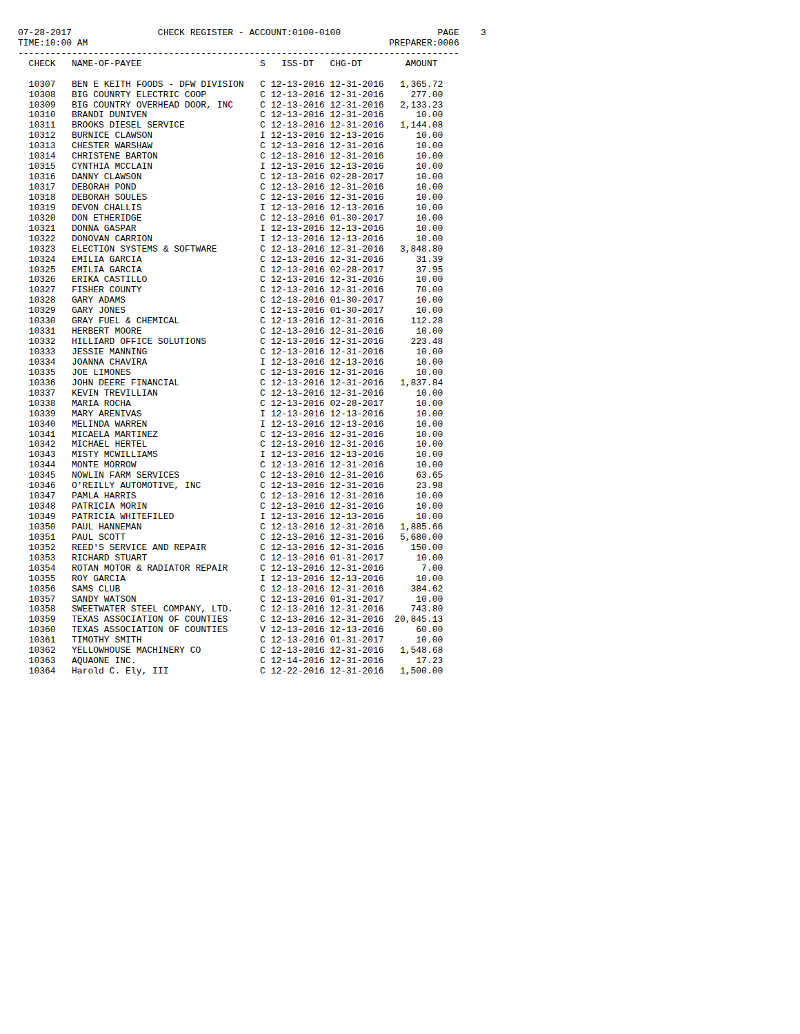07-28-2017 CHECK REGISTER - ACCOUNT:0100-0100 PAGE 3 TIME:10:00 AM PREPARER:0006 ---------------------------------------------------------------------------------- CHECK NAME-OF-PAYEE S ISS-DT CHG-DT AMOUNT 10307 BEN E KEITH FOODS - DFW DIVISION C 12-13-2016 12-31-2016 1,365.72 10308 BIG COUNRTY ELECTRIC COOP C 12-13-2016 12-31-2016 277.00 10309 BIG COUNTRY OVERHEAD DOOR, INC C 12-13-2016 12-31-2016 2,133.23 10310 BRANDI DUNIVEN C 12-13-2016 12-31-2016 10.00 10311 BROOKS DIESEL SERVICE C 12-13-2016 12-31-2016 1,144.08 10312 BURNICE CLAWSON I 12-13-2016 12-13-2016 10.00 10313 CHESTER WARSHAW C 12-13-2016 12-31-2016 10.00 10314 CHRISTENE BARTON C 12-13-2016 12-31-2016 10.00 10315 CYNTHIA MCCLAIN I 12-13-2016 12-13-2016 10.00 10316 DANNY CLAWSON C 12-13-2016 02-28-2017 10.00 10317 DEBORAH POND C 12-13-2016 12-31-2016 10.00 10318 DEBORAH SOULES C 12-13-2016 12-31-2016 10.00 10319 DEVON CHALLIS I 12-13-2016 12-13-2016 10.00 10320 DON ETHERIDGE C 12-13-2016 01-30-2017 10.00 10321 DONNA GASPAR I 12-13-2016 12-13-2016 10.00 10322 DONOVAN CARRION I 12-13-2016 12-13-2016 10.00 10323 ELECTION SYSTEMS & SOFTWARE C 12-13-2016 12-31-2016 3,848.80 10324 EMILIA GARCIA C 12-13-2016 12-31-2016 31.39 10325 EMILIA GARCIA C 12-13-2016 02-28-2017 37.95 10326 ERIKA CASTILLO C 12-13-2016 12-31-2016 10.00 10327 FISHER COUNTY C 12-13-2016 12-31-2016 70.00 10328 GARY ADAMS C 12-13-2016 01-30-2017 10.00 10329 GARY JONES C 12-13-2016 01-30-2017 10.00 10330 GRAY FUEL & CHEMICAL C 12-13-2016 12-31-2016 112.28 10331 HERBERT MOORE C 12-13-2016 12-31-2016 10.00 10332 HILLIARD OFFICE SOLUTIONS C 12-13-2016 12-31-2016 223.48 10333 JESSIE MANNING C 12-13-2016 12-31-2016 10.00 10334 JOANNA CHAVIRA I 12-13-2016 12-13-2016 10.00 10335 JOE LIMONES C 12-13-2016 12-31-2016 10.00 10336 JOHN DEERE FINANCIAL C 12-13-2016 12-31-2016 1,837.84 10337 KEVIN TREVILLIAN C 12-13-2016 12-31-2016 10.00 10338 MARIA ROCHA C 12-13-2016 02-28-2017 10.00 10339 MARY ARENIVAS I 12-13-2016 12-13-2016 10.00 10340 MELINDA WARREN I 12-13-2016 12-13-2016 10.00 10341 MICAELA MARTINEZ C 12-13-2016 12-31-2016 10.00 10342 MICHAEL HERTEL C 12-13-2016 12-31-2016 10.00 10343 MISTY MCWILLIAMS I 12-13-2016 12-13-2016 10.00 10344 MONTE MORROW C 12-13-2016 12-31-2016 10.00 10345 NOWLIN FARM SERVICES C 12-13-2016 12-31-2016 63.65 10346 O'REILLY AUTOMOTIVE, INC C 12-13-2016 12-31-2016 23.98 10347 PAMLA HARRIS C 12-13-2016 12-31-2016 10.00 10348 PATRICIA MORIN C 12-13-2016 12-31-2016 10.00 10349 PATRICIA WHITEFILED I 12-13-2016 12-13-2016 10.00 10350 PAUL HANNEMAN C 12-13-2016 12-31-2016 1,885.66 10351 PAUL SCOTT C 12-13-2016 12-31-2016 5,680.00 10352 REED'S SERVICE AND REPAIR C 12-13-2016 12-31-2016 150.00 10353 RICHARD STUART C 12-13-2016 01-31-2017 10.00 10354 ROTAN MOTOR & RADIATOR REPAIR C 12-13-2016 12-31-2016 7.00 10355 ROY GARCIA I 12-13-2016 12-13-2016 10.00 10356 SAMS CLUB C 12-13-2016 12-31-2016 384.62 10357 SANDY WATSON C 12-13-2016 01-31-2017 10.00 10358 SWEETWATER STEEL COMPANY, LTD. C 12-13-2016 12-31-2016 743.80 10359 TEXAS ASSOCIATION OF COUNTIES C 12-13-2016 12-31-2016 20,845.13 10360 TEXAS ASSOCIATION OF COUNTIES V 12-13-2016 12-13-2016 60.00 10361 TIMOTHY SMITH C 12-13-2016 01-31-2017 10.00 10362 YELLOWHOUSE MACHINERY CO C 12-13-2016 12-31-2016 1,548.68 10363 AQUAONE INC. C 12-14-2016 12-31-2016 17.23 10364 Harold C. Ely, III C 12-22-2016 12-31-2016 1,500.00